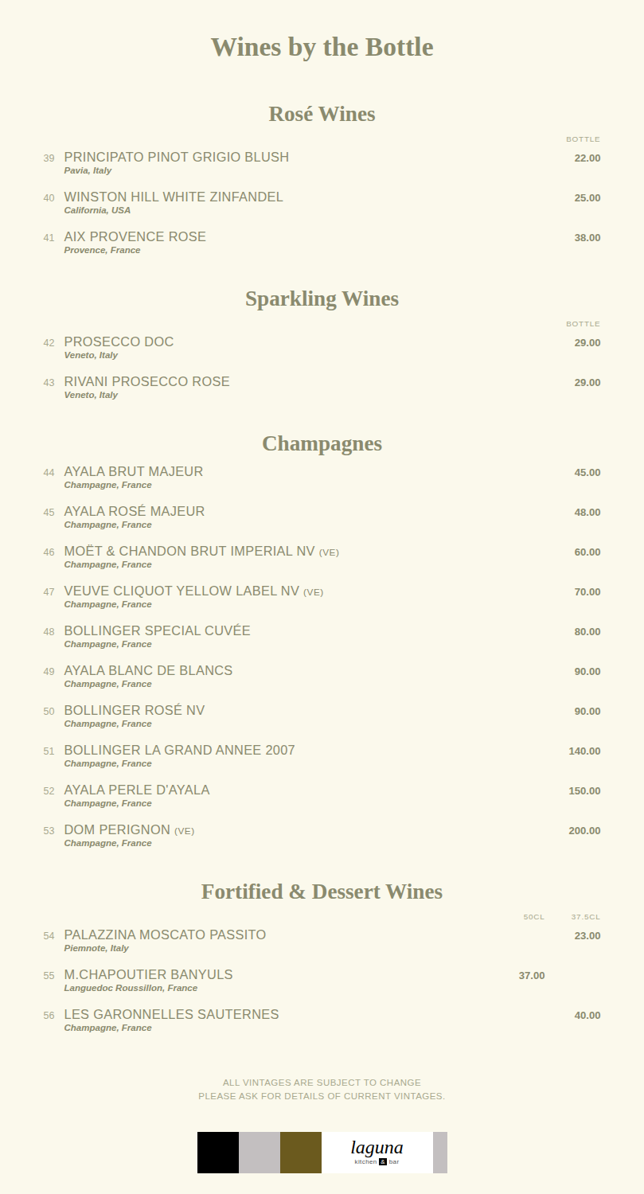Wines by the Bottle
Rosé Wines
BOTTLE
39
Principato Pinot Grigio Blush
Pavia, Italy
22.00
40
Winston Hill White Zinfandel
California, USA
25.00
41
Aix Provence Rose
Provence, France
38.00
Sparkling Wines
BOTTLE
42
Prosecco DOC
Veneto, Italy
29.00
43
Rivani Prosecco Rose
Veneto, Italy
29.00
Champagnes
44
Ayala Brut Majeur
Champagne, France
45.00
45
Ayala Rosé Majeur
Champagne, France
48.00
46
Moët & Chandon Brut Imperial NV (VE)
Champagne, France
60.00
47
Veuve Cliquot Yellow Label NV (VE)
Champagne, France
70.00
48
Bollinger Special Cuvée
Champagne, France
80.00
49
Ayala Blanc de Blancs
Champagne, France
90.00
50
Bollinger Rosé NV
Champagne, France
90.00
51
Bollinger La Grand Annee 2007
Champagne, France
140.00
52
Ayala Perle D'Ayala
Champagne, France
150.00
53
Dom Perignon (VE)
Champagne, France
200.00
Fortified & Dessert Wines
50CL 37.5CL
54
Palazzina Moscato Passito
Piemnote, Italy
23.00
55
M.Chapoutier Banyuls
Languedoc Roussillon, France
37.00
56
Les Garonnelles Sauternes
Champagne, France
40.00
ALL VINTAGES ARE SUBJECT TO CHANGE
PLEASE ASK FOR DETAILS OF CURRENT VINTAGES.
laguna
kitchen & bar